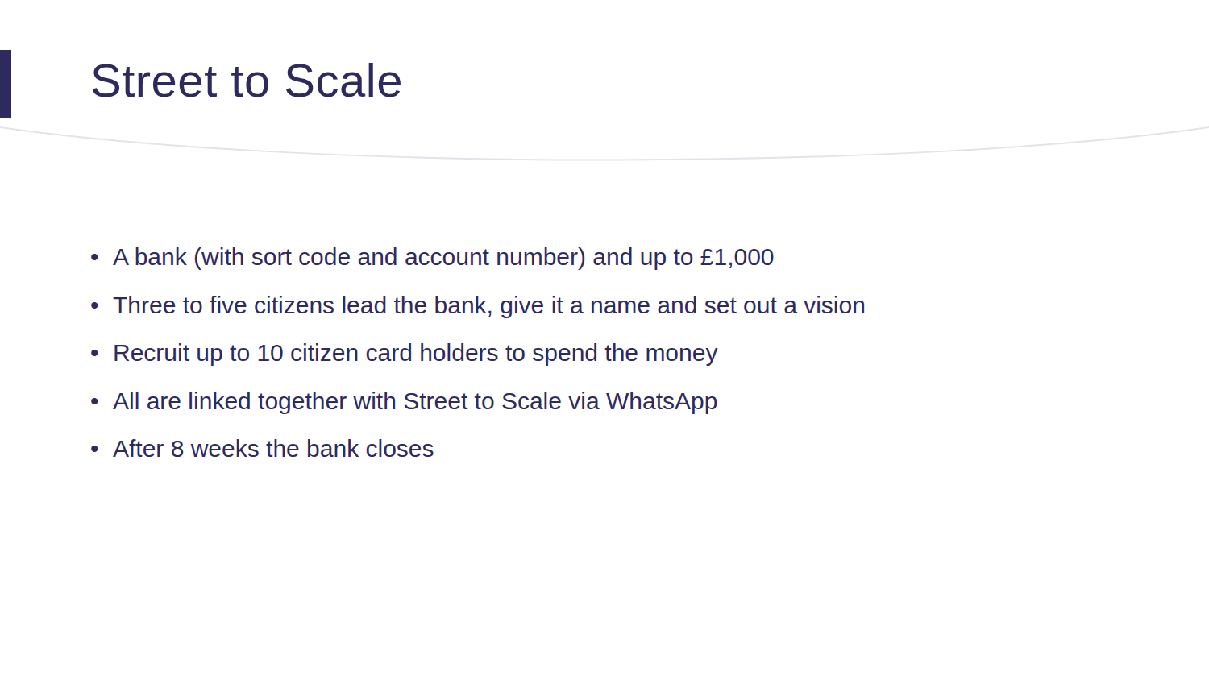Street to Scale
A bank (with sort code and account number) and up to £1,000
Three to five citizens lead the bank, give it a name and set out a vision
Recruit up to 10 citizen card holders to spend the money
All are linked together with Street to Scale via WhatsApp
After 8 weeks the bank closes